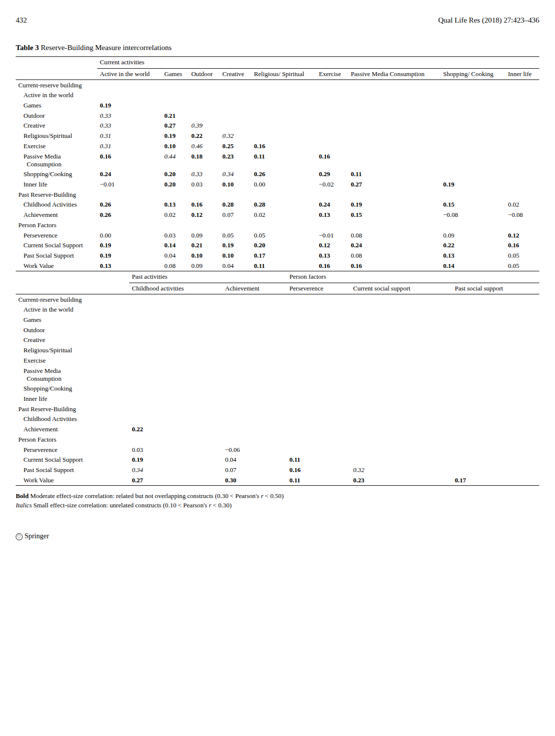432 Qual Life Res (2018) 27:423–436
Table 3 Reserve-Building Measure intercorrelations
| | Current activities |
| --- | --- |
| | Active in the world | Games | Outdoor | Creative | Religious/ Spiritual | Exercise | Passive Media Consumption | Shopping/ Cooking | Inner life |
| Current-reserve building | | | | | | | | | |
| Active in the world | | | | | | | | | |
| Games | 0.19 | | | | | | | | |
| Outdoor | 0.33 | 0.21 | | | | | | | |
| Creative | 0.33 | 0.27 | 0.39 | | | | | | |
| Religious/Spiritual | 0.31 | 0.19 | 0.22 | 0.32 | | | | | |
| Exercise | 0.31 | 0.10 | 0.46 | 0.25 | 0.16 | | | | |
| Passive Media Consumption | 0.16 | 0.44 | 0.18 | 0.23 | 0.11 | 0.16 | | | |
| Shopping/Cooking | 0.24 | 0.20 | 0.33 | 0.34 | 0.26 | 0.29 | 0.11 | | |
| Inner life | −0.01 | 0.20 | 0.03 | 0.10 | 0.00 | −0.02 | 0.27 | 0.19 | |
| Past Reserve-Building | | | | | | | | | |
| Childhood Activities | 0.26 | 0.13 | 0.16 | 0.28 | 0.28 | 0.24 | 0.19 | 0.15 | 0.02 |
| Achievement | 0.26 | 0.02 | 0.12 | 0.07 | 0.02 | 0.13 | 0.15 | −0.08 | −0.08 |
| Person Factors | | | | | | | | | |
| Perseverence | 0.00 | 0.03 | 0.09 | 0.05 | 0.05 | −0.01 | 0.08 | 0.09 | 0.12 |
| Current Social Support | 0.19 | 0.14 | 0.21 | 0.19 | 0.20 | 0.12 | 0.24 | 0.22 | 0.16 |
| Past Social Support | 0.19 | 0.04 | 0.10 | 0.10 | 0.17 | 0.13 | 0.08 | 0.13 | 0.05 |
| Work Value | 0.13 | 0.08 | 0.09 | 0.04 | 0.11 | 0.16 | 0.16 | 0.14 | 0.05 |
| | Past activities | Person factors |
| --- | --- | --- |
| | Childhood activities | Achievement | Perseverence | Current social support | Past social support |
| Current-reserve building | | | | | |
| Active in the world | | | | | |
| Games | | | | | |
| Outdoor | | | | | |
| Creative | | | | | |
| Religious/Spiritual | | | | | |
| Exercise | | | | | |
| Passive Media Consumption | | | | | |
| Shopping/Cooking | | | | | |
| Inner life | | | | | |
| Past Reserve-Building | | | | | |
| Childhood Activities | | | | | |
| Achievement | 0.22 | | | | |
| Person Factors | | | | | |
| Perseverence | 0.03 | −0.06 | | | |
| Current Social Support | 0.19 | 0.04 | 0.11 | | |
| Past Social Support | 0.34 | 0.07 | 0.16 | 0.32 | |
| Work Value | 0.27 | 0.30 | 0.11 | 0.23 | 0.17 |
Bold Moderate effect-size correlation: related but not overlapping constructs (0.30 < Pearson's r < 0.50)
Italics Small effect-size correlation: unrelated constructs (0.10 < Pearson's r < 0.30)
♢Springer